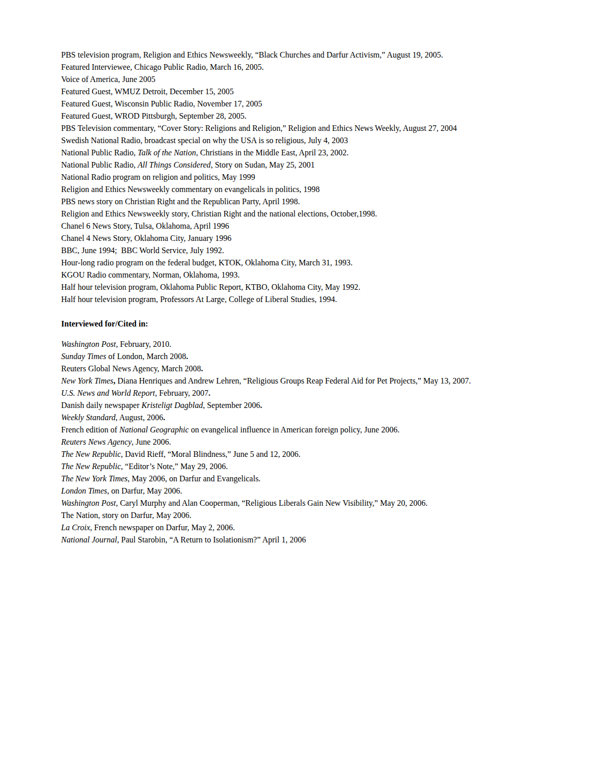PBS television program, Religion and Ethics Newsweekly, “Black Churches and Darfur Activism,” August 19, 2005.
Featured Interviewee, Chicago Public Radio, March 16, 2005.
Voice of America, June 2005
Featured Guest, WMUZ Detroit, December 15, 2005
Featured Guest, Wisconsin Public Radio, November 17, 2005
Featured Guest, WROD Pittsburgh, September 28, 2005.
PBS Television commentary, “Cover Story: Religions and Religion,” Religion and Ethics News Weekly, August 27, 2004
Swedish National Radio, broadcast special on why the USA is so religious, July 4, 2003
National Public Radio, Talk of the Nation, Christians in the Middle East, April 23, 2002.
National Public Radio, All Things Considered, Story on Sudan, May 25, 2001
National Radio program on religion and politics, May 1999
Religion and Ethics Newsweekly commentary on evangelicals in politics, 1998
PBS news story on Christian Right and the Republican Party, April 1998.
Religion and Ethics Newsweekly story, Christian Right and the national elections, October,1998.
Chanel 6 News Story, Tulsa, Oklahoma, April 1996
Chanel 4 News Story, Oklahoma City, January 1996
BBC, June 1994; BBC World Service, July 1992.
Hour-long radio program on the federal budget, KTOK, Oklahoma City, March 31, 1993.
KGOU Radio commentary, Norman, Oklahoma, 1993.
Half hour television program, Oklahoma Public Report, KTBO, Oklahoma City, May 1992.
Half hour television program, Professors At Large, College of Liberal Studies, 1994.
Interviewed for/Cited in:
Washington Post, February, 2010.
Sunday Times of London, March 2008.
Reuters Global News Agency, March 2008.
New York Times, Diana Henriques and Andrew Lehren, “Religious Groups Reap Federal Aid for Pet Projects,” May 13, 2007.
U.S. News and World Report, February, 2007.
Danish daily newspaper Kristeligt Dagblad, September 2006.
Weekly Standard, August, 2006.
French edition of National Geographic on evangelical influence in American foreign policy, June 2006.
Reuters News Agency, June 2006.
The New Republic, David Rieff, “Moral Blindness,” June 5 and 12, 2006.
The New Republic, “Editor’s Note,” May 29, 2006.
The New York Times, May 2006, on Darfur and Evangelicals.
London Times, on Darfur, May 2006.
Washington Post, Caryl Murphy and Alan Cooperman, “Religious Liberals Gain New Visibility,” May 20, 2006.
The Nation, story on Darfur, May 2006.
La Croix, French newspaper on Darfur, May 2, 2006.
National Journal, Paul Starobin, “A Return to Isolationism?” April 1, 2006